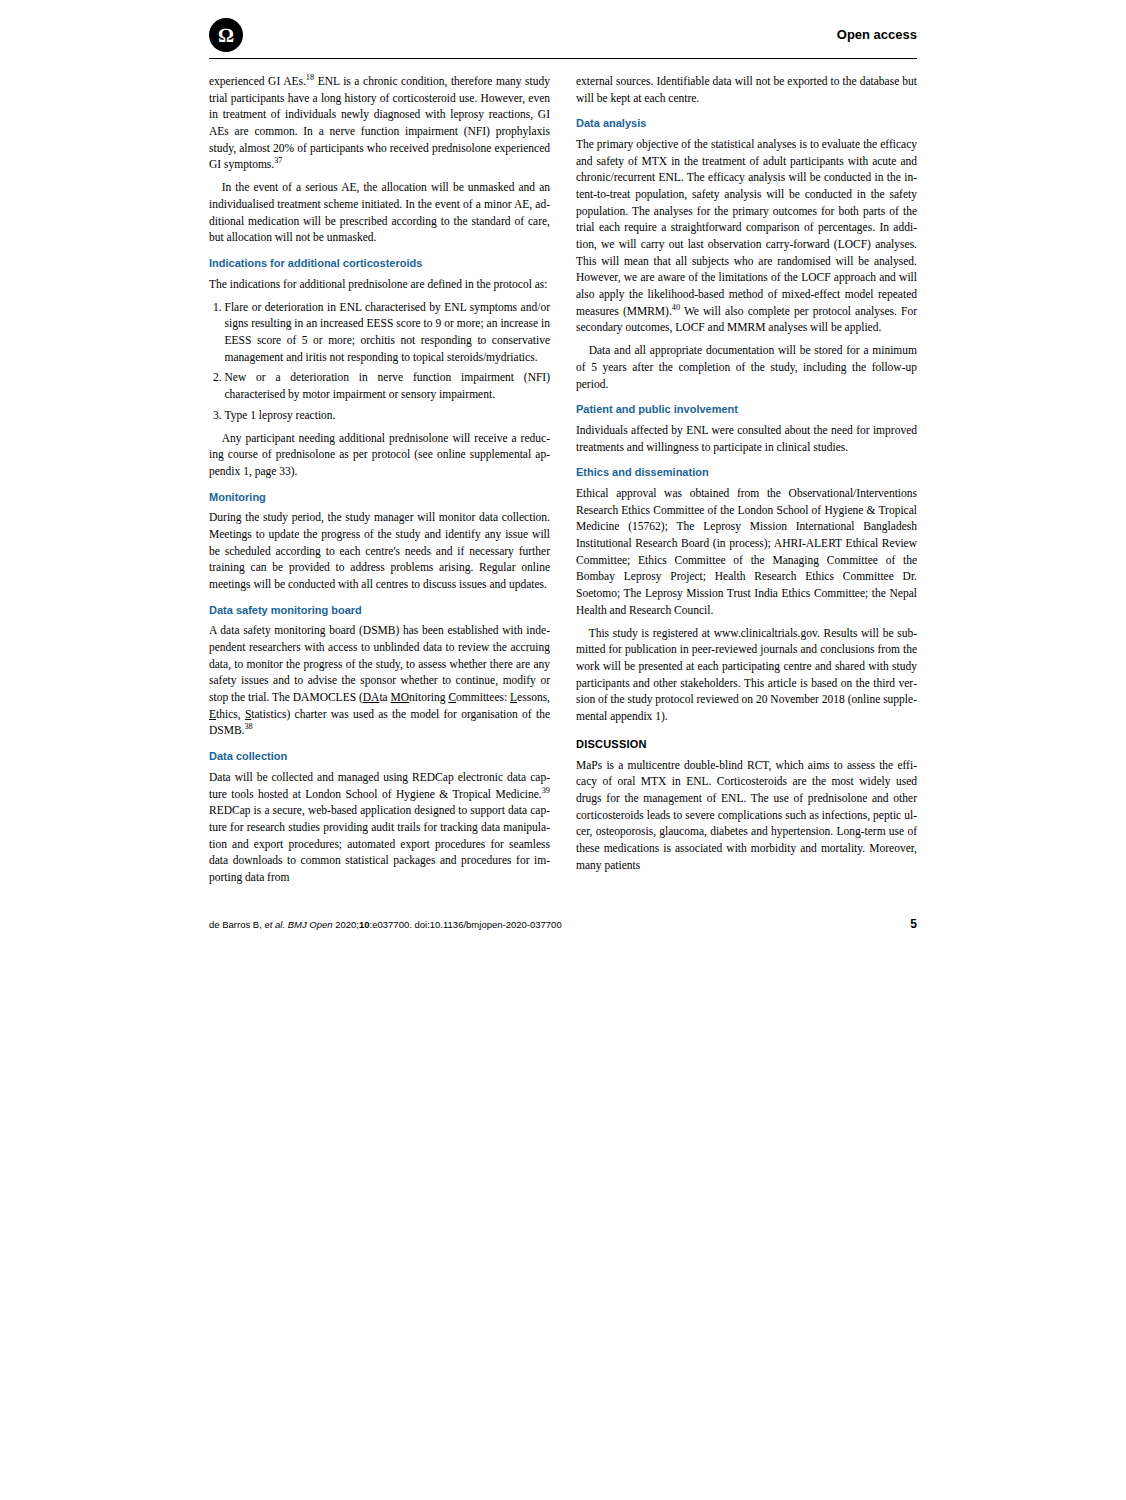Ω
Open access
experienced GI AEs.18 ENL is a chronic condition, therefore many study trial participants have a long history of corticosteroid use. However, even in treatment of individuals newly diagnosed with leprosy reactions, GI AEs are common. In a nerve function impairment (NFI) prophylaxis study, almost 20% of participants who received prednisolone experienced GI symptoms.37
In the event of a serious AE, the allocation will be unmasked and an individualised treatment scheme initiated. In the event of a minor AE, additional medication will be prescribed according to the standard of care, but allocation will not be unmasked.
Indications for additional corticosteroids
The indications for additional prednisolone are defined in the protocol as:
Flare or deterioration in ENL characterised by ENL symptoms and/or signs resulting in an increased EESS score to 9 or more; an increase in EESS score of 5 or more; orchitis not responding to conservative management and iritis not responding to topical steroids/mydriatics.
New or a deterioration in nerve function impairment (NFI) characterised by motor impairment or sensory impairment.
Type 1 leprosy reaction.
Any participant needing additional prednisolone will receive a reducing course of prednisolone as per protocol (see online supplemental appendix 1, page 33).
Monitoring
During the study period, the study manager will monitor data collection. Meetings to update the progress of the study and identify any issue will be scheduled according to each centre's needs and if necessary further training can be provided to address problems arising. Regular online meetings will be conducted with all centres to discuss issues and updates.
Data safety monitoring board
A data safety monitoring board (DSMB) has been established with independent researchers with access to unblinded data to review the accruing data, to monitor the progress of the study, to assess whether there are any safety issues and to advise the sponsor whether to continue, modify or stop the trial. The DAMOCLES (DAta MOnitoring Committees: Lessons, Ethics, Statistics) charter was used as the model for organisation of the DSMB.38
Data collection
Data will be collected and managed using REDCap electronic data capture tools hosted at London School of Hygiene & Tropical Medicine.39 REDCap is a secure, web-based application designed to support data capture for research studies providing audit trails for tracking data manipulation and export procedures; automated export procedures for seamless data downloads to common statistical packages and procedures for importing data from
external sources. Identifiable data will not be exported to the database but will be kept at each centre.
Data analysis
The primary objective of the statistical analyses is to evaluate the efficacy and safety of MTX in the treatment of adult participants with acute and chronic/recurrent ENL. The efficacy analysis will be conducted in the intent-to-treat population, safety analysis will be conducted in the safety population. The analyses for the primary outcomes for both parts of the trial each require a straightforward comparison of percentages. In addition, we will carry out last observation carry-forward (LOCF) analyses. This will mean that all subjects who are randomised will be analysed. However, we are aware of the limitations of the LOCF approach and will also apply the likelihood-based method of mixed-effect model repeated measures (MMRM).40 We will also complete per protocol analyses. For secondary outcomes, LOCF and MMRM analyses will be applied.
Data and all appropriate documentation will be stored for a minimum of 5 years after the completion of the study, including the follow-up period.
Patient and public involvement
Individuals affected by ENL were consulted about the need for improved treatments and willingness to participate in clinical studies.
Ethics and dissemination
Ethical approval was obtained from the Observational/Interventions Research Ethics Committee of the London School of Hygiene & Tropical Medicine (15762); The Leprosy Mission International Bangladesh Institutional Research Board (in process); AHRI-ALERT Ethical Review Committee; Ethics Committee of the Managing Committee of the Bombay Leprosy Project; Health Research Ethics Committee Dr. Soetomo; The Leprosy Mission Trust India Ethics Committee; the Nepal Health and Research Council.
This study is registered at www.clinicaltrials.gov. Results will be submitted for publication in peer-reviewed journals and conclusions from the work will be presented at each participating centre and shared with study participants and other stakeholders. This article is based on the third version of the study protocol reviewed on 20 November 2018 (online supplemental appendix 1).
DISCUSSION
MaPs is a multicentre double-blind RCT, which aims to assess the efficacy of oral MTX in ENL. Corticosteroids are the most widely used drugs for the management of ENL. The use of prednisolone and other corticosteroids leads to severe complications such as infections, peptic ulcer, osteoporosis, glaucoma, diabetes and hypertension. Long-term use of these medications is associated with morbidity and mortality. Moreover, many patients
de Barros B, et al. BMJ Open 2020;10:e037700. doi:10.1136/bmjopen-2020-037700
5